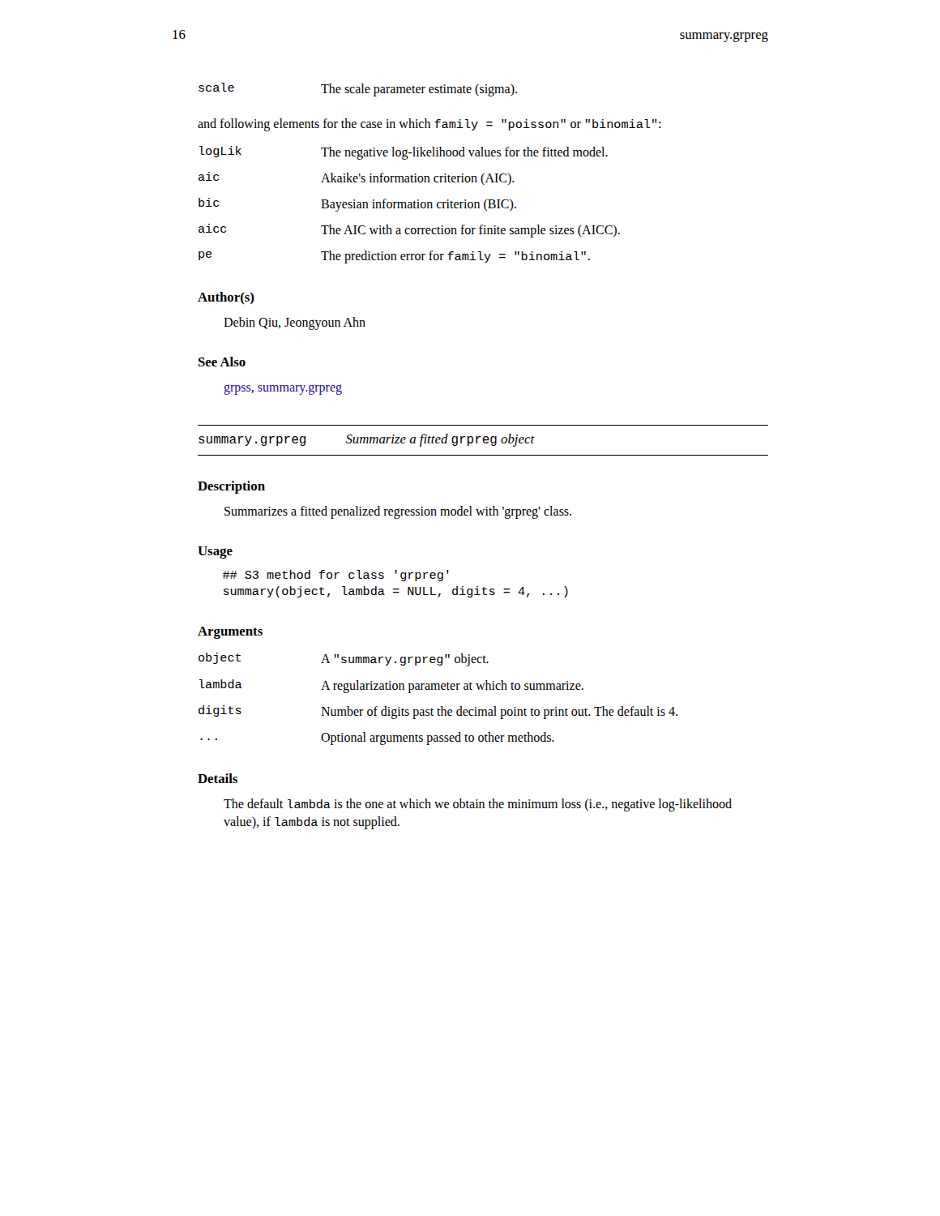16 summary.grpreg
scale
The scale parameter estimate (sigma).
and following elements for the case in which family = "poisson" or "binomial":
logLik
The negative log-likelihood values for the fitted model.
aic
Akaike's information criterion (AIC).
bic
Bayesian information criterion (BIC).
aicc
The AIC with a correction for finite sample sizes (AICC).
pe
The prediction error for family = "binomial".
Author(s)
Debin Qiu, Jeongyoun Ahn
See Also
grpss, summary.grpreg
summary.grpreg Summarize a fitted grpreg object
Description
Summarizes a fitted penalized regression model with 'grpreg' class.
Usage
## S3 method for class 'grpreg'
summary(object, lambda = NULL, digits = 4, ...)
Arguments
object
A "summary.grpreg" object.
lambda
A regularization parameter at which to summarize.
digits
Number of digits past the decimal point to print out. The default is 4.
...
Optional arguments passed to other methods.
Details
The default lambda is the one at which we obtain the minimum loss (i.e., negative log-likelihood value), if lambda is not supplied.